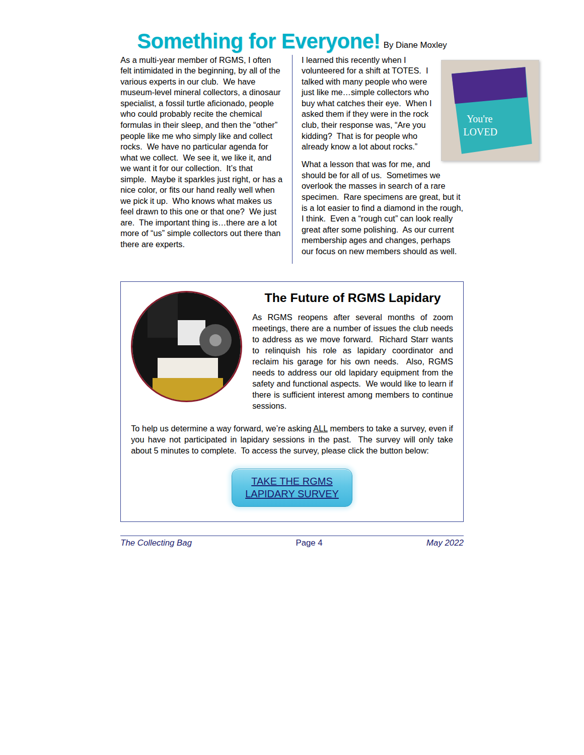Something for Everyone!
By Diane Moxley
As a multi-year member of RGMS, I often felt intimidated in the beginning, by all of the various experts in our club. We have museum-level mineral collectors, a dinosaur specialist, a fossil turtle aficionado, people who could probably recite the chemical formulas in their sleep, and then the “other” people like me who simply like and collect rocks. We have no particular agenda for what we collect. We see it, we like it, and we want it for our collection. It’s that simple. Maybe it sparkles just right, or has a nice color, or fits our hand really well when we pick it up. Who knows what makes us feel drawn to this one or that one? We just are. The important thing is…there are a lot more of “us” simple collectors out there than there are experts.
I learned this recently when I volunteered for a shift at TOTES. I talked with many people who were just like me…simple collectors who buy what catches their eye. When I asked them if they were in the rock club, their response was, “Are you kidding? That is for people who already know a lot about rocks.”
What a lesson that was for me, and should be for all of us. Sometimes we overlook the masses in search of a rare specimen. Rare specimens are great, but it is a lot easier to find a diamond in the rough, I think. Even a “rough cut” can look really great after some polishing. As our current membership ages and changes, perhaps our focus on new members should as well.
The Future of RGMS Lapidary
As RGMS reopens after several months of zoom meetings, there are a number of issues the club needs to address as we move forward. Richard Starr wants to relinquish his role as lapidary coordinator and reclaim his garage for his own needs. Also, RGMS needs to address our old lapidary equipment from the safety and functional aspects. We would like to learn if there is sufficient interest among members to continue sessions.
To help us determine a way forward, we’re asking ALL members to take a survey, even if you have not participated in lapidary sessions in the past. The survey will only take about 5 minutes to complete. To access the survey, please click the button below:
TAKE THE RGMS LAPIDARY SURVEY
The Collecting Bag
Page 4
May 2022